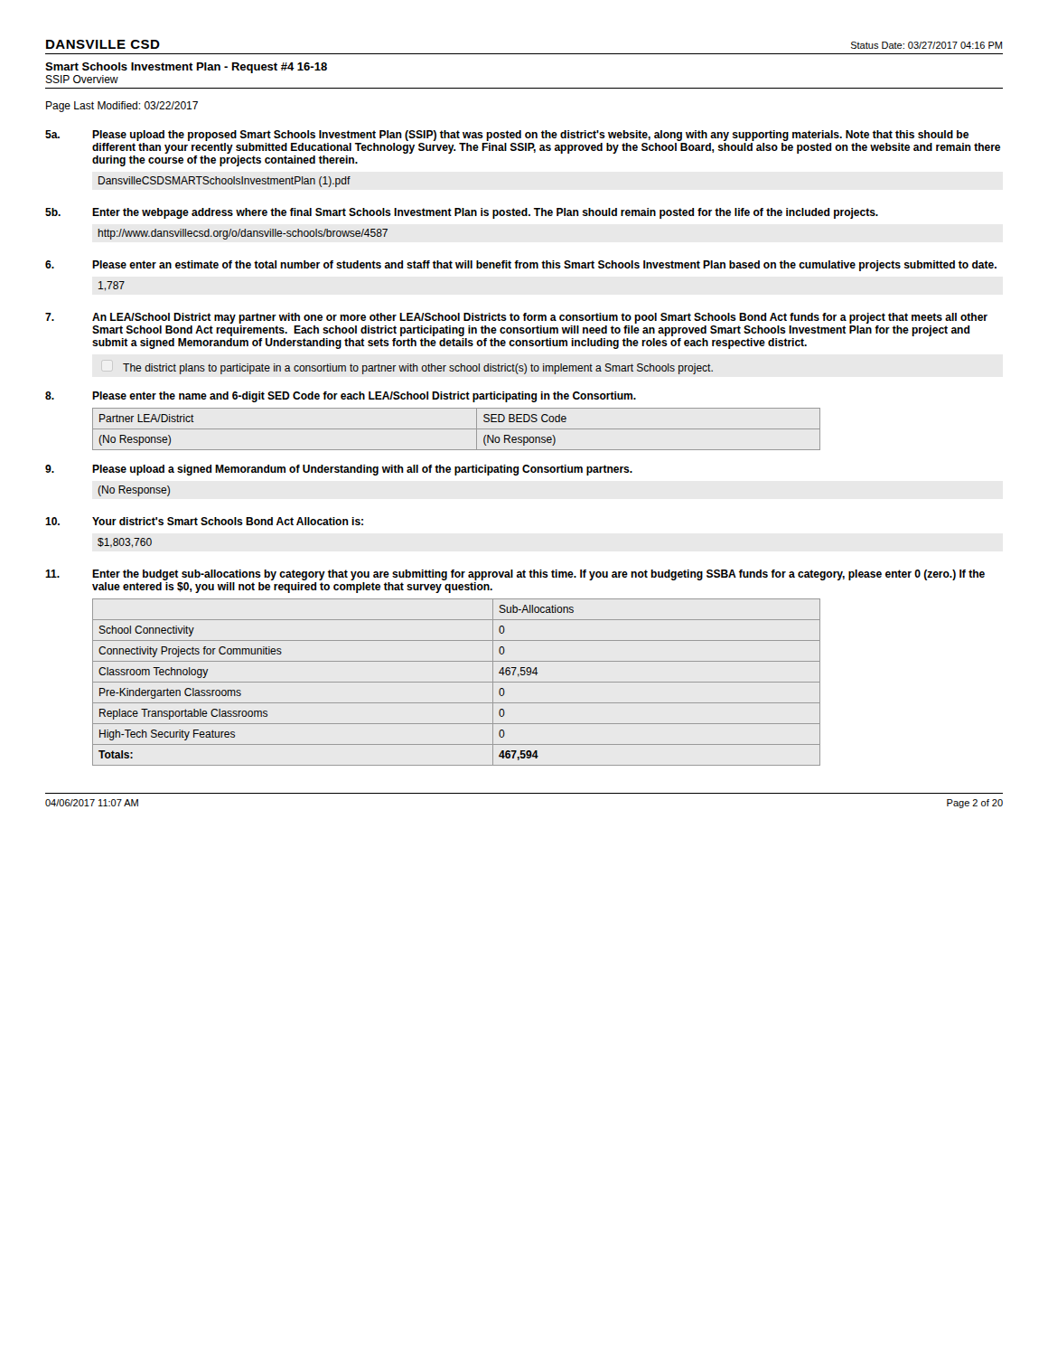DANSVILLE CSD Status Date: 03/27/2017 04:16 PM
Smart Schools Investment Plan - Request #4 16-18
SSIP Overview
Page Last Modified: 03/22/2017
5a.
Please upload the proposed Smart Schools Investment Plan (SSIP) that was posted on the district's website, along with any supporting materials. Note that this should be different than your recently submitted Educational Technology Survey. The Final SSIP, as approved by the School Board, should also be posted on the website and remain there during the course of the projects contained therein.
DansvilleCSDSMARTSchoolsInvestmentPlan (1).pdf
5b.
Enter the webpage address where the final Smart Schools Investment Plan is posted. The Plan should remain posted for the life of the included projects.
http://www.dansvillecsd.org/o/dansville-schools/browse/4587
6.
Please enter an estimate of the total number of students and staff that will benefit from this Smart Schools Investment Plan based on the cumulative projects submitted to date.
1,787
7.
An LEA/School District may partner with one or more other LEA/School Districts to form a consortium to pool Smart Schools Bond Act funds for a project that meets all other Smart School Bond Act requirements. Each school district participating in the consortium will need to file an approved Smart Schools Investment Plan for the project and submit a signed Memorandum of Understanding that sets forth the details of the consortium including the roles of each respective district.
The district plans to participate in a consortium to partner with other school district(s) to implement a Smart Schools project.
8.
Please enter the name and 6-digit SED Code for each LEA/School District participating in the Consortium.
| Partner LEA/District | SED BEDS Code |
| (No Response) | (No Response) |
9.
Please upload a signed Memorandum of Understanding with all of the participating Consortium partners.
(No Response)
10.
Your district's Smart Schools Bond Act Allocation is:
$1,803,760
11.
Enter the budget sub-allocations by category that you are submitting for approval at this time. If you are not budgeting SSBA funds for a category, please enter 0 (zero.) If the value entered is $0, you will not be required to complete that survey question.
| | Sub-Allocations |
| School Connectivity | 0 |
| Connectivity Projects for Communities | 0 |
| Classroom Technology | 467,594 |
| Pre-Kindergarten Classrooms | 0 |
| Replace Transportable Classrooms | 0 |
| High-Tech Security Features | 0 |
| Totals: | 467,594 |
04/06/2017 11:07 AM Page 2 of 20